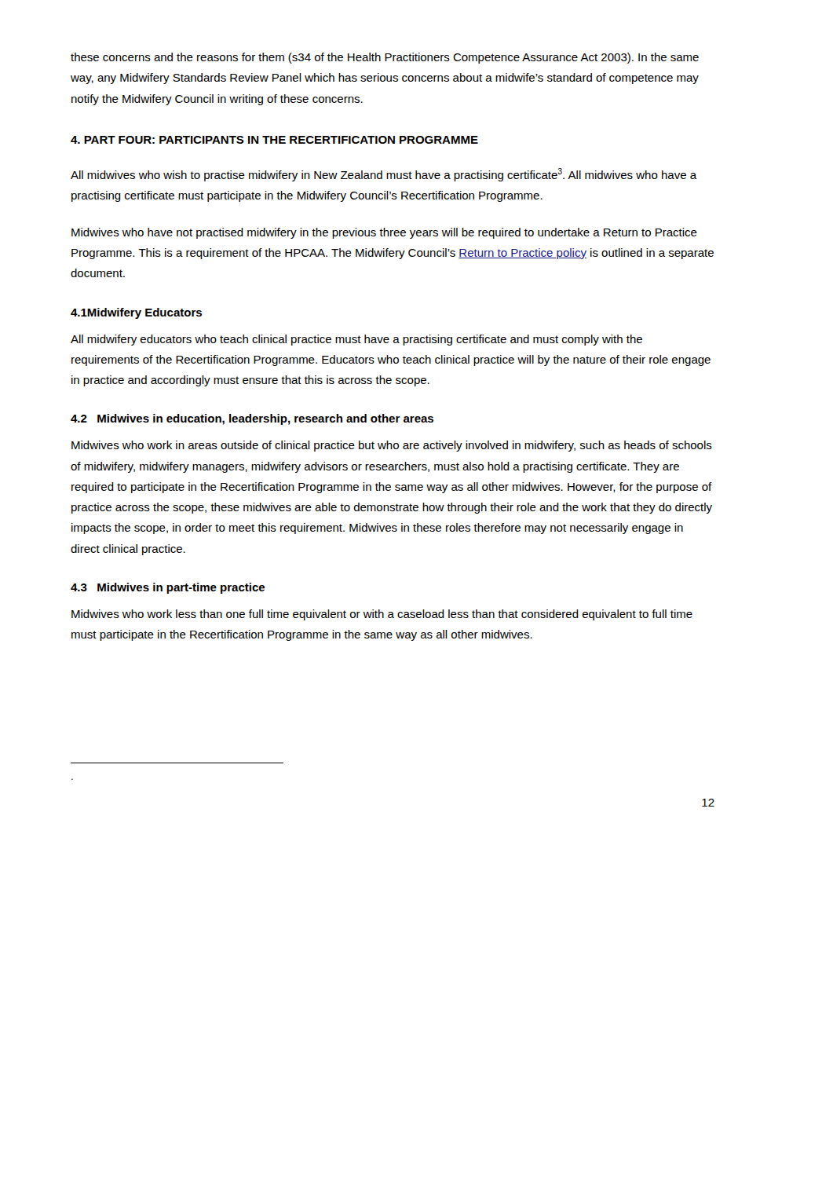these concerns and the reasons for them (s34 of the Health Practitioners Competence Assurance Act 2003). In the same way, any Midwifery Standards Review Panel which has serious concerns about a midwife’s standard of competence may notify the Midwifery Council in writing of these concerns.
4. PART FOUR: PARTICIPANTS IN THE RECERTIFICATION PROGRAMME
All midwives who wish to practise midwifery in New Zealand must have a practising certificate3. All midwives who have a practising certificate must participate in the Midwifery Council’s Recertification Programme.
Midwives who have not practised midwifery in the previous three years will be required to undertake a Return to Practice Programme. This is a requirement of the HPCAA. The Midwifery Council’s Return to Practice policy is outlined in a separate document.
4.1 Midwifery Educators
All midwifery educators who teach clinical practice must have a practising certificate and must comply with the requirements of the Recertification Programme. Educators who teach clinical practice will by the nature of their role engage in practice and accordingly must ensure that this is across the scope.
4.2 Midwives in education, leadership, research and other areas
Midwives who work in areas outside of clinical practice but who are actively involved in midwifery, such as heads of schools of midwifery, midwifery managers, midwifery advisors or researchers, must also hold a practising certificate. They are required to participate in the Recertification Programme in the same way as all other midwives. However, for the purpose of practice across the scope, these midwives are able to demonstrate how through their role and the work that they do directly impacts the scope, in order to meet this requirement. Midwives in these roles therefore may not necessarily engage in direct clinical practice.
4.3 Midwives in part-time practice
Midwives who work less than one full time equivalent or with a caseload less than that considered equivalent to full time must participate in the Recertification Programme in the same way as all other midwives.
.
12